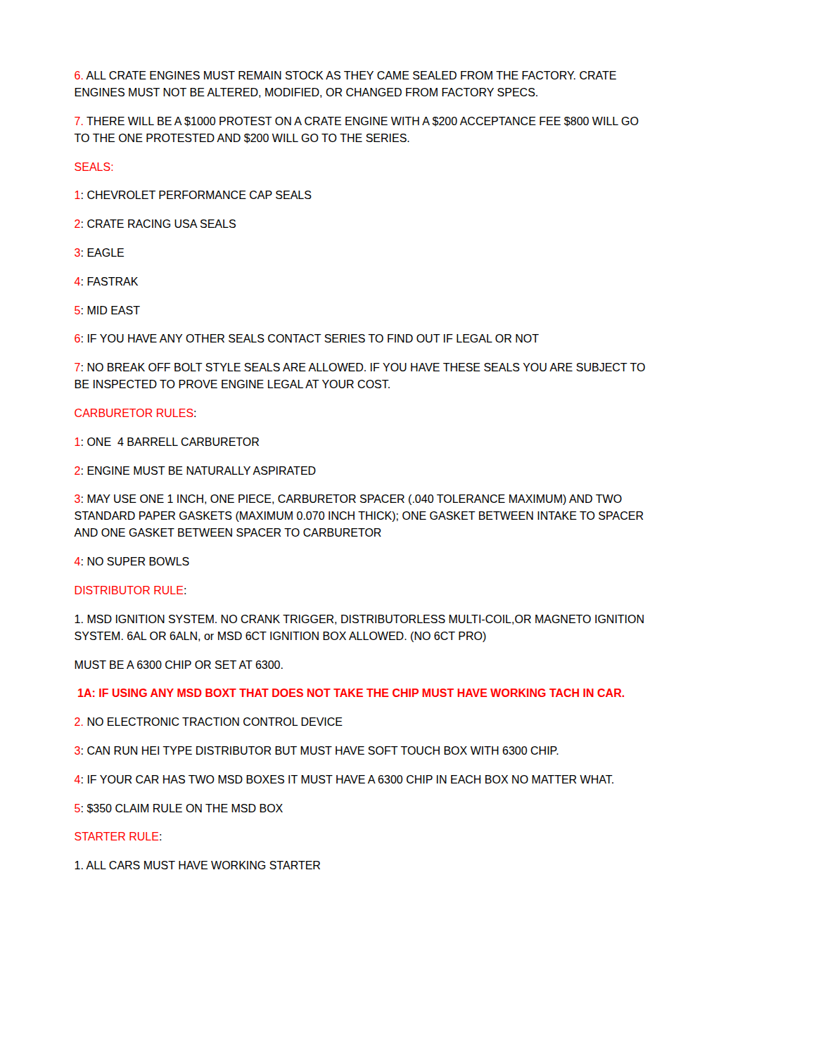6. ALL CRATE ENGINES MUST REMAIN STOCK AS THEY CAME SEALED FROM THE FACTORY. CRATE ENGINES MUST NOT BE ALTERED, MODIFIED, OR CHANGED FROM FACTORY SPECS.
7. THERE WILL BE A $1000 PROTEST ON A CRATE ENGINE WITH A $200 ACCEPTANCE FEE $800 WILL GO TO THE ONE PROTESTED AND $200 WILL GO TO THE SERIES.
SEALS:
1: CHEVROLET PERFORMANCE CAP SEALS
2: CRATE RACING USA SEALS
3: EAGLE
4: FASTRAK
5: MID EAST
6: IF YOU HAVE ANY OTHER SEALS CONTACT SERIES TO FIND OUT IF LEGAL OR NOT
7: NO BREAK OFF BOLT STYLE SEALS ARE ALLOWED. IF YOU HAVE THESE SEALS YOU ARE SUBJECT TO BE INSPECTED TO PROVE ENGINE LEGAL AT YOUR COST.
CARBURETOR RULES:
1: ONE 4 BARRELL CARBURETOR
2: ENGINE MUST BE NATURALLY ASPIRATED
3: MAY USE ONE 1 INCH, ONE PIECE, CARBURETOR SPACER (.040 TOLERANCE MAXIMUM) AND TWO STANDARD PAPER GASKETS (MAXIMUM 0.070 INCH THICK); ONE GASKET BETWEEN INTAKE TO SPACER AND ONE GASKET BETWEEN SPACER TO CARBURETOR
4: NO SUPER BOWLS
DISTRIBUTOR RULE:
1. MSD IGNITION SYSTEM. NO CRANK TRIGGER, DISTRIBUTORLESS MULTI-COIL,OR MAGNETO IGNITION SYSTEM. 6AL OR 6ALN, or MSD 6CT IGNITION BOX ALLOWED. (NO 6CT PRO)
MUST BE A 6300 CHIP OR SET AT 6300.
1A: IF USING ANY MSD BOXT THAT DOES NOT TAKE THE CHIP MUST HAVE WORKING TACH IN CAR.
2. NO ELECTRONIC TRACTION CONTROL DEVICE
3: CAN RUN HEI TYPE DISTRIBUTOR BUT MUST HAVE SOFT TOUCH BOX WITH 6300 CHIP.
4: IF YOUR CAR HAS TWO MSD BOXES IT MUST HAVE A 6300 CHIP IN EACH BOX NO MATTER WHAT.
5: $350 CLAIM RULE ON THE MSD BOX
STARTER RULE:
1. ALL CARS MUST HAVE WORKING STARTER